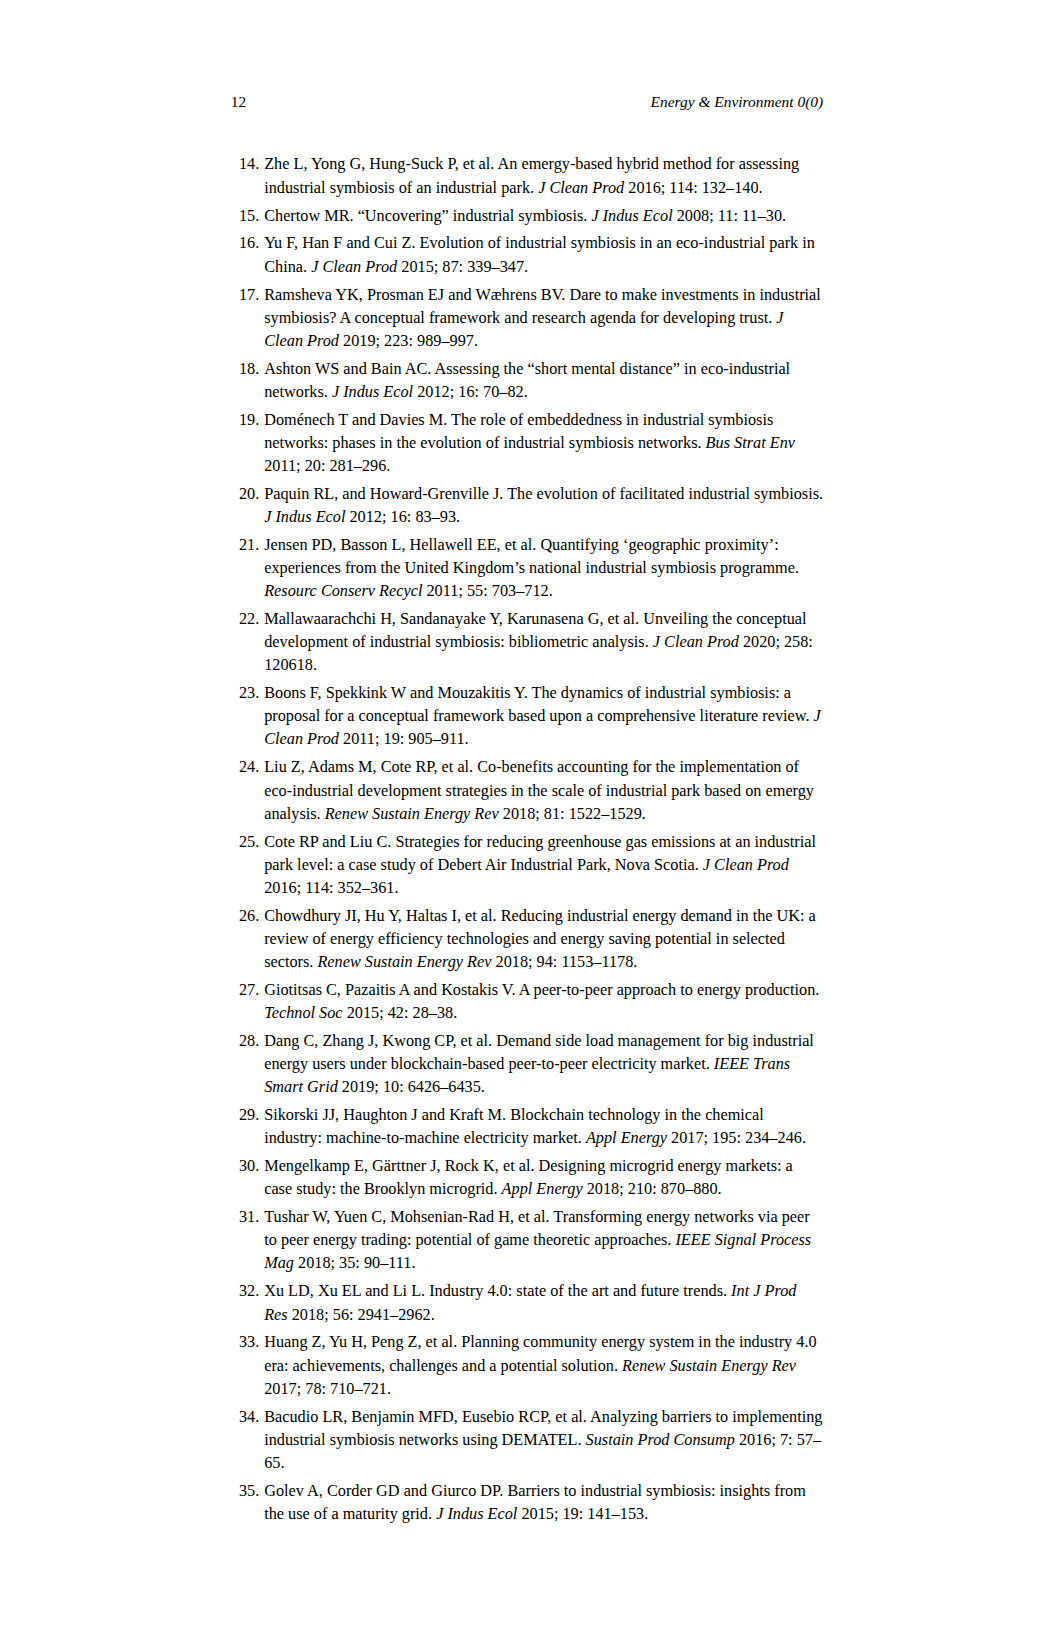12 Energy & Environment 0(0)
14. Zhe L, Yong G, Hung-Suck P, et al. An emergy-based hybrid method for assessing industrial symbiosis of an industrial park. J Clean Prod 2016; 114: 132–140.
15. Chertow MR. “Uncovering” industrial symbiosis. J Indus Ecol 2008; 11: 11–30.
16. Yu F, Han F and Cui Z. Evolution of industrial symbiosis in an eco-industrial park in China. J Clean Prod 2015; 87: 339–347.
17. Ramsheva YK, Prosman EJ and Wæhrens BV. Dare to make investments in industrial symbiosis? A conceptual framework and research agenda for developing trust. J Clean Prod 2019; 223: 989–997.
18. Ashton WS and Bain AC. Assessing the “short mental distance” in eco-industrial networks. J Indus Ecol 2012; 16: 70–82.
19. Doménech T and Davies M. The role of embeddedness in industrial symbiosis networks: phases in the evolution of industrial symbiosis networks. Bus Strat Env 2011; 20: 281–296.
20. Paquin RL, and Howard-Grenville J. The evolution of facilitated industrial symbiosis. J Indus Ecol 2012; 16: 83–93.
21. Jensen PD, Basson L, Hellawell EE, et al. Quantifying ‘geographic proximity’: experiences from the United Kingdom’s national industrial symbiosis programme. Resourc Conserv Recycl 2011; 55: 703–712.
22. Mallawaarachchi H, Sandanayake Y, Karunasena G, et al. Unveiling the conceptual development of industrial symbiosis: bibliometric analysis. J Clean Prod 2020; 258: 120618.
23. Boons F, Spekkink W and Mouzakitis Y. The dynamics of industrial symbiosis: a proposal for a conceptual framework based upon a comprehensive literature review. J Clean Prod 2011; 19: 905–911.
24. Liu Z, Adams M, Cote RP, et al. Co-benefits accounting for the implementation of eco-industrial development strategies in the scale of industrial park based on emergy analysis. Renew Sustain Energy Rev 2018; 81: 1522–1529.
25. Cote RP and Liu C. Strategies for reducing greenhouse gas emissions at an industrial park level: a case study of Debert Air Industrial Park, Nova Scotia. J Clean Prod 2016; 114: 352–361.
26. Chowdhury JI, Hu Y, Haltas I, et al. Reducing industrial energy demand in the UK: a review of energy efficiency technologies and energy saving potential in selected sectors. Renew Sustain Energy Rev 2018; 94: 1153–1178.
27. Giotitsas C, Pazaitis A and Kostakis V. A peer-to-peer approach to energy production. Technol Soc 2015; 42: 28–38.
28. Dang C, Zhang J, Kwong CP, et al. Demand side load management for big industrial energy users under blockchain-based peer-to-peer electricity market. IEEE Trans Smart Grid 2019; 10: 6426–6435.
29. Sikorski JJ, Haughton J and Kraft M. Blockchain technology in the chemical industry: machine-to-machine electricity market. Appl Energy 2017; 195: 234–246.
30. Mengelkamp E, Gärttner J, Rock K, et al. Designing microgrid energy markets: a case study: the Brooklyn microgrid. Appl Energy 2018; 210: 870–880.
31. Tushar W, Yuen C, Mohsenian-Rad H, et al. Transforming energy networks via peer to peer energy trading: potential of game theoretic approaches. IEEE Signal Process Mag 2018; 35: 90–111.
32. Xu LD, Xu EL and Li L. Industry 4.0: state of the art and future trends. Int J Prod Res 2018; 56: 2941–2962.
33. Huang Z, Yu H, Peng Z, et al. Planning community energy system in the industry 4.0 era: achievements, challenges and a potential solution. Renew Sustain Energy Rev 2017; 78: 710–721.
34. Bacudio LR, Benjamin MFD, Eusebio RCP, et al. Analyzing barriers to implementing industrial symbiosis networks using DEMATEL. Sustain Prod Consump 2016; 7: 57–65.
35. Golev A, Corder GD and Giurco DP. Barriers to industrial symbiosis: insights from the use of a maturity grid. J Indus Ecol 2015; 19: 141–153.